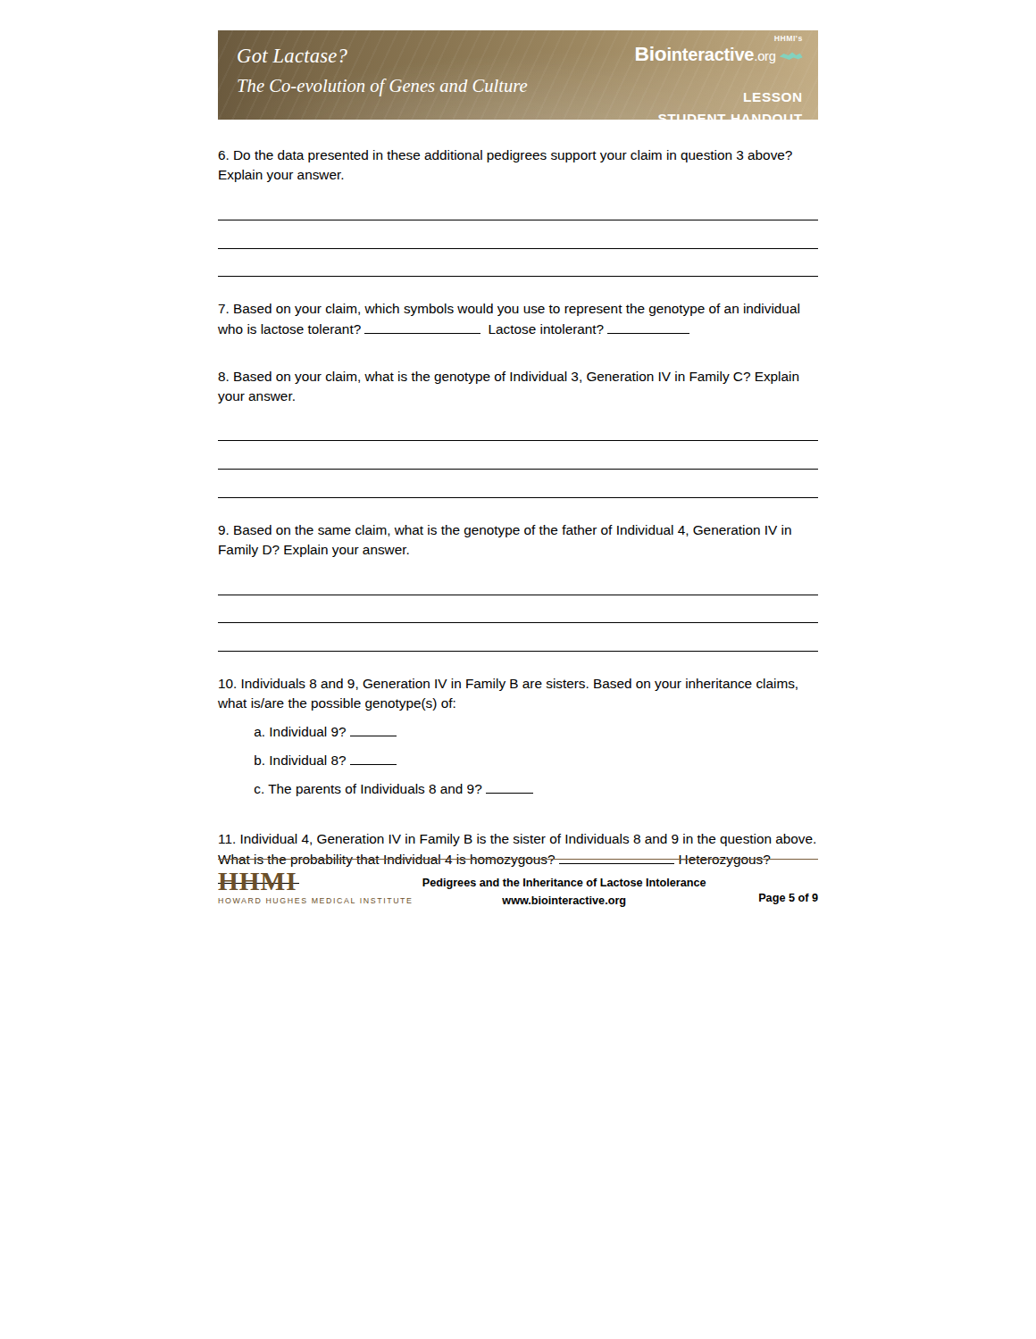Got Lactase?
The Co-evolution of Genes and Culture
HHMI's Bio interactive.org
LESSON
STUDENT HANDOUT
6. Do the data presented in these additional pedigrees support your claim in question 3 above? Explain your answer.
7. Based on your claim, which symbols would you use to represent the genotype of an individual who is lactose tolerant? Lactose intolerant?
8. Based on your claim, what is the genotype of Individual 3, Generation IV in Family C? Explain your answer.
9. Based on the same claim, what is the genotype of the father of Individual 4, Generation IV in Family D? Explain your answer.
10. Individuals 8 and 9, Generation IV in Family B are sisters. Based on your inheritance claims, what is/are the possible genotype(s) of:
a. Individual 9?
b. Individual 8?
c. The parents of Individuals 8 and 9?
11. Individual 4, Generation IV in Family B is the sister of Individuals 8 and 9 in the question above. What is the probability that Individual 4 is homozygous? Heterozygous?
HHMI
HOWARD HUGHES MEDICAL INSTITUTE
Pedigrees and the Inheritance of Lactose Intolerance
www.biointeractive.org
Page 5 of 9